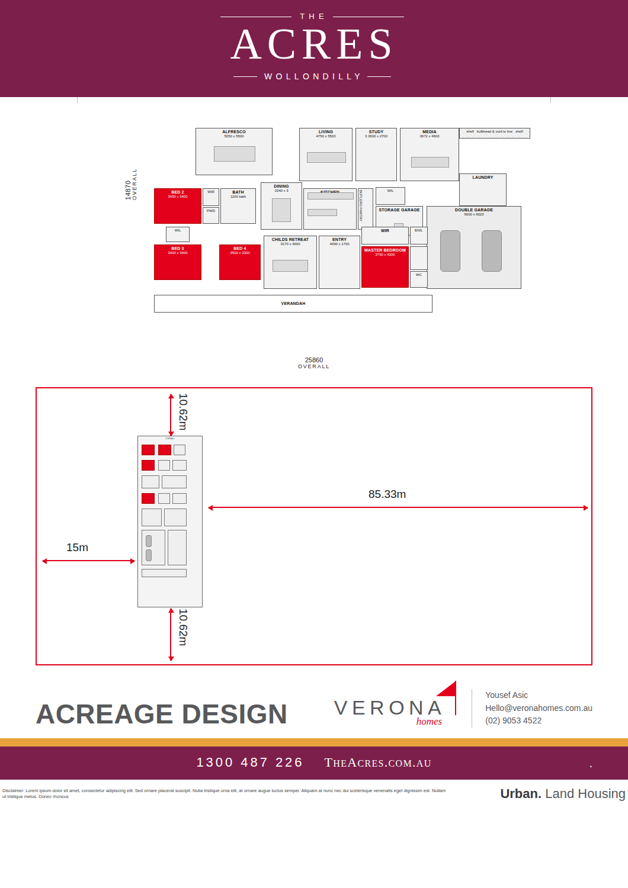THE
ACRES
WOLLONDILLY
14870OVERALL
ALFRESCO 5050 x 5500
LIVING 4750 x 5500
STUDY 3 3600 x 2700
MEDIA 3672 x 4600
shelf bulkhead & void to line shelf
LAUNDRY
BED 23450 x 3400
WIR
BATH 1100 bath
PWD
DINING 3340 x 3
KITCHEN
BUTLERS PANTRY
WIL
STORAGE GARAGE
DOUBLE GARAGE 6600 x 6020
WIL
BED 33400 x 3400
BED 43500 x 3300
CHILDS RETREAT 3170 x 4000
ENTRY 4090 x 1700
WIR
ENS.
MASTER BEDROOM 3750 x 4300
WC
VERANDAH
25860OVERALL
OVERALL
10.62m
10.62m
15m
85.33m
ACREAGE DESIGN
VERONA
homes
Yousef Asic
Hello@veronahomes.com.au
(02) 9053 4522
1300 487 226 THEACRES.COM.AU
.
Disclaimer: Lorem ipsum dolor sit amet, consectetur adipiscing elit. Sed ornare placerat suscipit. Nulla tristique urna elit, at ornare augue luctus semper. Aliquam at nunc nec dui scelerisque venenatis eget dignissim est. Nullam ut tristique metus. Donec rhoncus
Urban. Land Housing